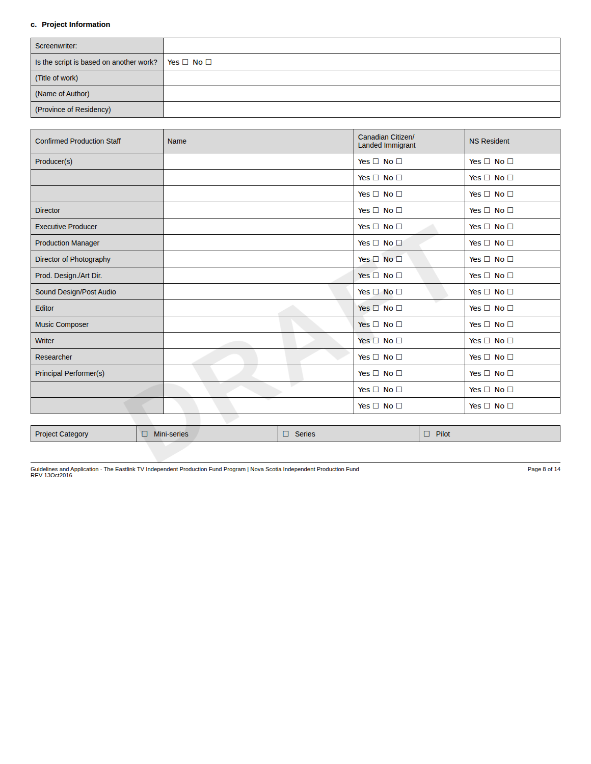DRAFT
c. Project Information
| Screenwriter: | |
| Is the script is based on another work? | Yes ☐ No ☐ |
| (Title of work) | |
| (Name of Author) | |
| (Province of Residency) | |
| Confirmed Production Staff | Name | Canadian Citizen/ Landed Immigrant | NS Resident |
| Producer(s) | | Yes ☐ No ☐ | Yes ☐ No ☐ |
| | | Yes ☐ No ☐ | Yes ☐ No ☐ |
| | | Yes ☐ No ☐ | Yes ☐ No ☐ |
| Director | | Yes ☐ No ☐ | Yes ☐ No ☐ |
| Executive Producer | | Yes ☐ No ☐ | Yes ☐ No ☐ |
| Production Manager | | Yes ☐ No ☐ | Yes ☐ No ☐ |
| Director of Photography | | Yes ☐ No ☐ | Yes ☐ No ☐ |
| Prod. Design./Art Dir. | | Yes ☐ No ☐ | Yes ☐ No ☐ |
| Sound Design/Post Audio | | Yes ☐ No ☐ | Yes ☐ No ☐ |
| Editor | | Yes ☐ No ☐ | Yes ☐ No ☐ |
| Music Composer | | Yes ☐ No ☐ | Yes ☐ No ☐ |
| Writer | | Yes ☐ No ☐ | Yes ☐ No ☐ |
| Researcher | | Yes ☐ No ☐ | Yes ☐ No ☐ |
| Principal Performer(s) | | Yes ☐ No ☐ | Yes ☐ No ☐ |
| | | Yes ☐ No ☐ | Yes ☐ No ☐ |
| | | Yes ☐ No ☐ | Yes ☐ No ☐ |
| Project Category | ☐ Mini-series | ☐ Series | ☐ Pilot |
Guidelines and Application - The Eastlink TV Independent Production Fund Program | Nova Scotia Independent Production Fund
REV 13Oct2016
Page 8 of 14